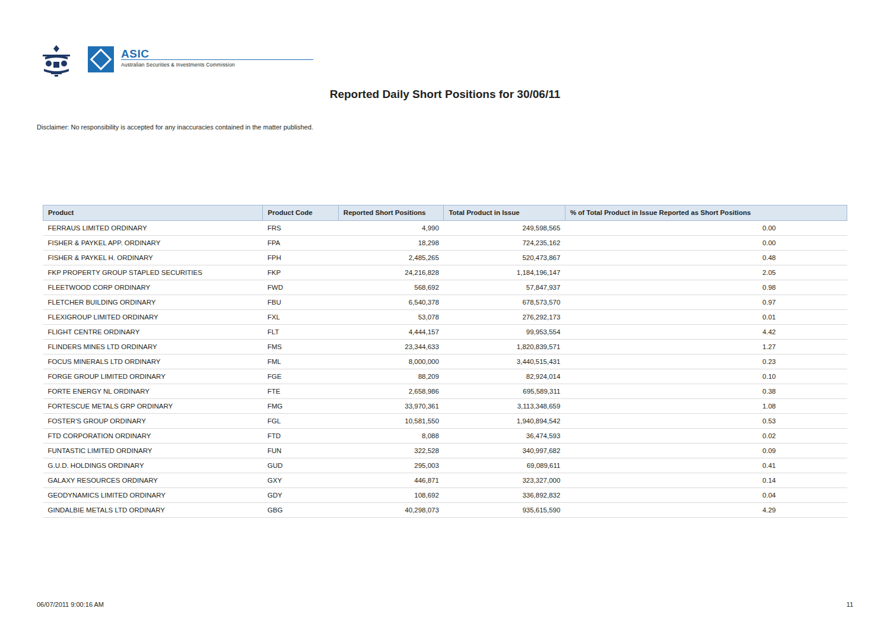ASIC
Australian Securities & Investments Commission
Reported Daily Short Positions for 30/06/11
Disclaimer: No responsibility is accepted for any inaccuracies contained in the matter published.
| Product | Product Code | Reported Short Positions | Total Product in Issue | % of Total Product in Issue Reported as Short Positions |
| --- | --- | --- | --- | --- |
| FERRAUS LIMITED ORDINARY | FRS | 4,990 | 249,598,565 | 0.00 |
| FISHER & PAYKEL APP. ORDINARY | FPA | 18,298 | 724,235,162 | 0.00 |
| FISHER & PAYKEL H. ORDINARY | FPH | 2,485,265 | 520,473,867 | 0.48 |
| FKP PROPERTY GROUP STAPLED SECURITIES | FKP | 24,216,828 | 1,184,196,147 | 2.05 |
| FLEETWOOD CORP ORDINARY | FWD | 568,692 | 57,847,937 | 0.98 |
| FLETCHER BUILDING ORDINARY | FBU | 6,540,378 | 678,573,570 | 0.97 |
| FLEXIGROUP LIMITED ORDINARY | FXL | 53,078 | 276,292,173 | 0.01 |
| FLIGHT CENTRE ORDINARY | FLT | 4,444,157 | 99,953,554 | 4.42 |
| FLINDERS MINES LTD ORDINARY | FMS | 23,344,633 | 1,820,839,571 | 1.27 |
| FOCUS MINERALS LTD ORDINARY | FML | 8,000,000 | 3,440,515,431 | 0.23 |
| FORGE GROUP LIMITED ORDINARY | FGE | 88,209 | 82,924,014 | 0.10 |
| FORTE ENERGY NL ORDINARY | FTE | 2,658,986 | 695,589,311 | 0.38 |
| FORTESCUE METALS GRP ORDINARY | FMG | 33,970,361 | 3,113,348,659 | 1.08 |
| FOSTER'S GROUP ORDINARY | FGL | 10,581,550 | 1,940,894,542 | 0.53 |
| FTD CORPORATION ORDINARY | FTD | 8,088 | 36,474,593 | 0.02 |
| FUNTASTIC LIMITED ORDINARY | FUN | 322,528 | 340,997,682 | 0.09 |
| G.U.D. HOLDINGS ORDINARY | GUD | 295,003 | 69,089,611 | 0.41 |
| GALAXY RESOURCES ORDINARY | GXY | 446,871 | 323,327,000 | 0.14 |
| GEODYNAMICS LIMITED ORDINARY | GDY | 108,692 | 336,892,832 | 0.04 |
| GINDALBIE METALS LTD ORDINARY | GBG | 40,298,073 | 935,615,590 | 4.29 |
06/07/2011 9:00:16 AM
11